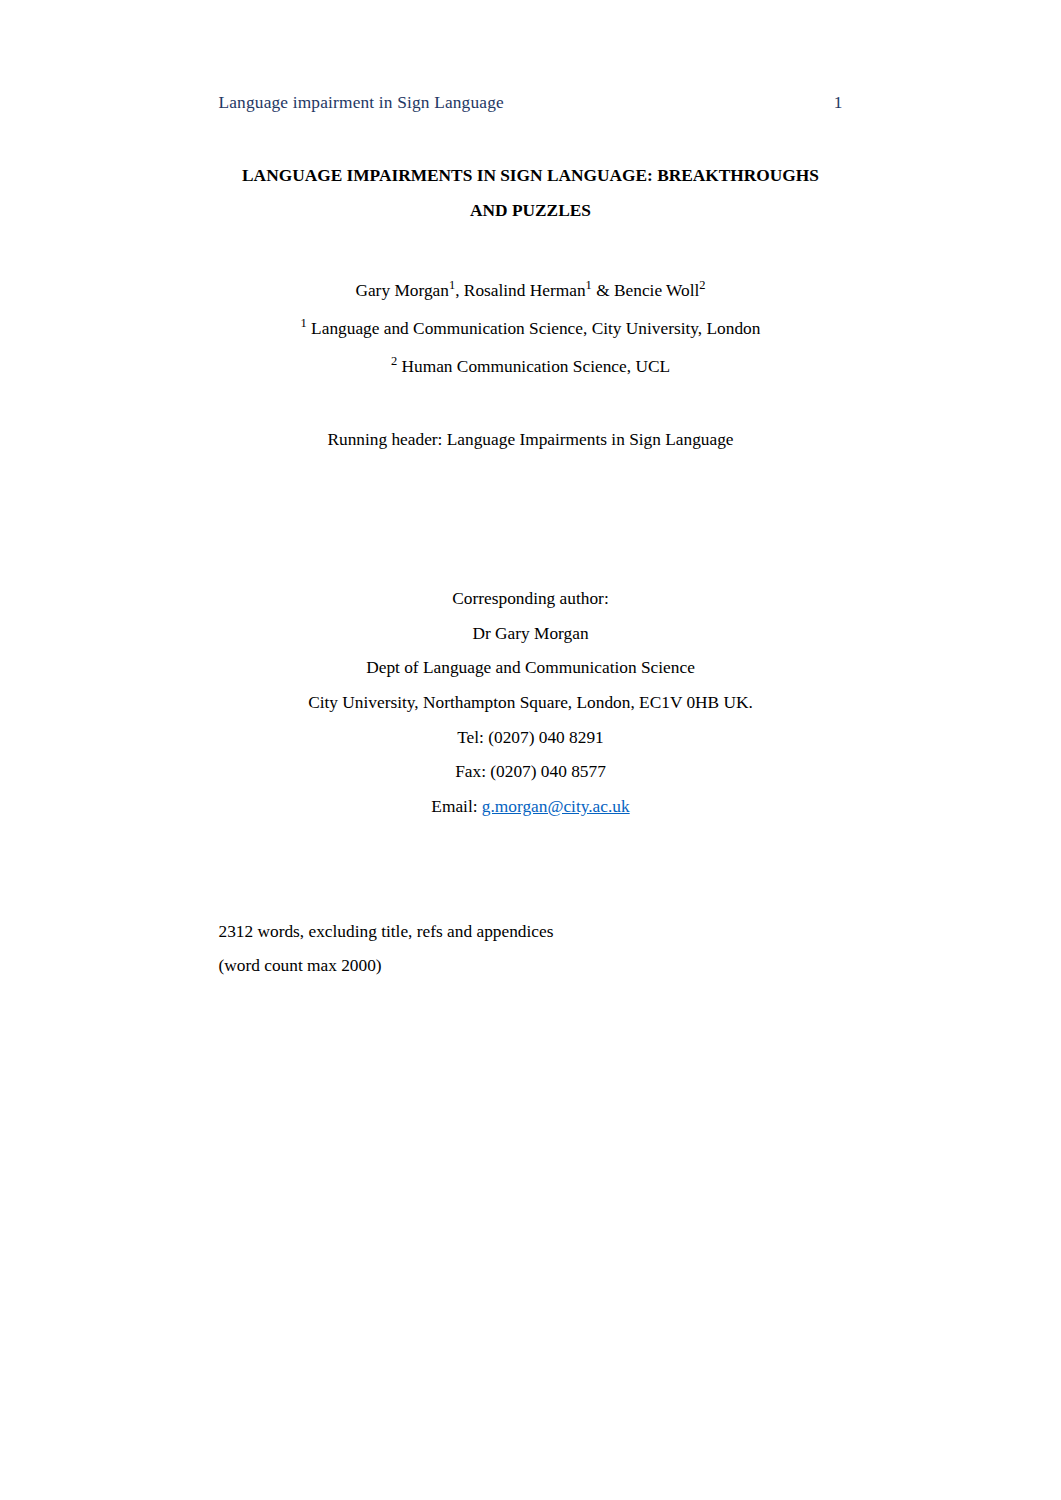Language impairment in Sign Language 1
Language Impairments in Sign Language: Breakthroughs
and Puzzles
Gary Morgan1, Rosalind Herman1 & Bencie Woll2
1 Language and Communication Science, City University, London
2 Human Communication Science, UCL
Running header: Language Impairments in Sign Language
Corresponding author:
Dr Gary Morgan
Dept of Language and Communication Science
City University, Northampton Square, London, EC1V 0HB UK.
Tel: (0207) 040 8291
Fax: (0207) 040 8577
Email: g.morgan@city.ac.uk
2312 words, excluding title, refs and appendices
(word count max 2000)